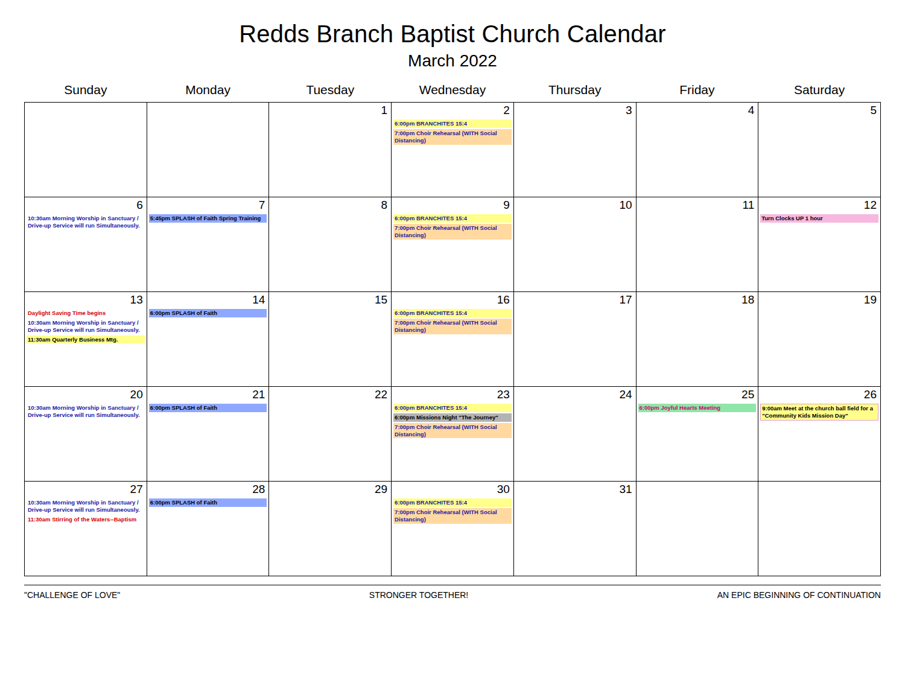Redds Branch Baptist Church Calendar
March 2022
| Sunday | Monday | Tuesday | Wednesday | Thursday | Friday | Saturday |
| --- | --- | --- | --- | --- | --- | --- |
| | | 1 | 2 6:00pm BRANCHITES 15:4 7:00pm Choir Rehearsal (WITH Social Distancing) | 3 | 4 | 5 |
| 6 10:30am Morning Worship in Sanctuary / Drive-up Service will run Simultaneously. | 7 5:45pm SPLASH of Faith Spring Training | 8 | 9 6:00pm BRANCHITES 15:4 7:00pm Choir Rehearsal (WITH Social Distancing) | 10 | 11 | 12 Turn Clocks UP 1 hour |
| 13 Daylight Saving Time begins 10:30am Morning Worship in Sanctuary / Drive-up Service will run Simultaneously. 11:30am Quarterly Business Mtg. | 14 6:00pm SPLASH of Faith | 15 | 16 6:00pm BRANCHITES 15:4 7:00pm Choir Rehearsal (WITH Social Distancing) | 17 | 18 | 19 |
| 20 10:30am Morning Worship in Sanctuary / Drive-up Service will run Simultaneously. | 21 6:00pm SPLASH of Faith | 22 | 23 6:00pm BRANCHITES 15:4 6:00pm Missions Night "The Journey" 7:00pm Choir Rehearsal (WITH Social Distancing) | 24 | 25 6:00pm Joyful Hearts Meeting | 26 9:00am Meet at the church ball field for a "Community Kids Mission Day" |
| 27 10:30am Morning Worship in Sanctuary / Drive-up Service will run Simultaneously. 11:30am Stirring of the Waters--Baptism | 28 6:00pm SPLASH of Faith | 29 | 30 6:00pm BRANCHITES 15:4 7:00pm Choir Rehearsal (WITH Social Distancing) | 31 | | |
"CHALLENGE OF LOVE" STRONGER TOGETHER! AN EPIC BEGINNING OF CONTINUATION